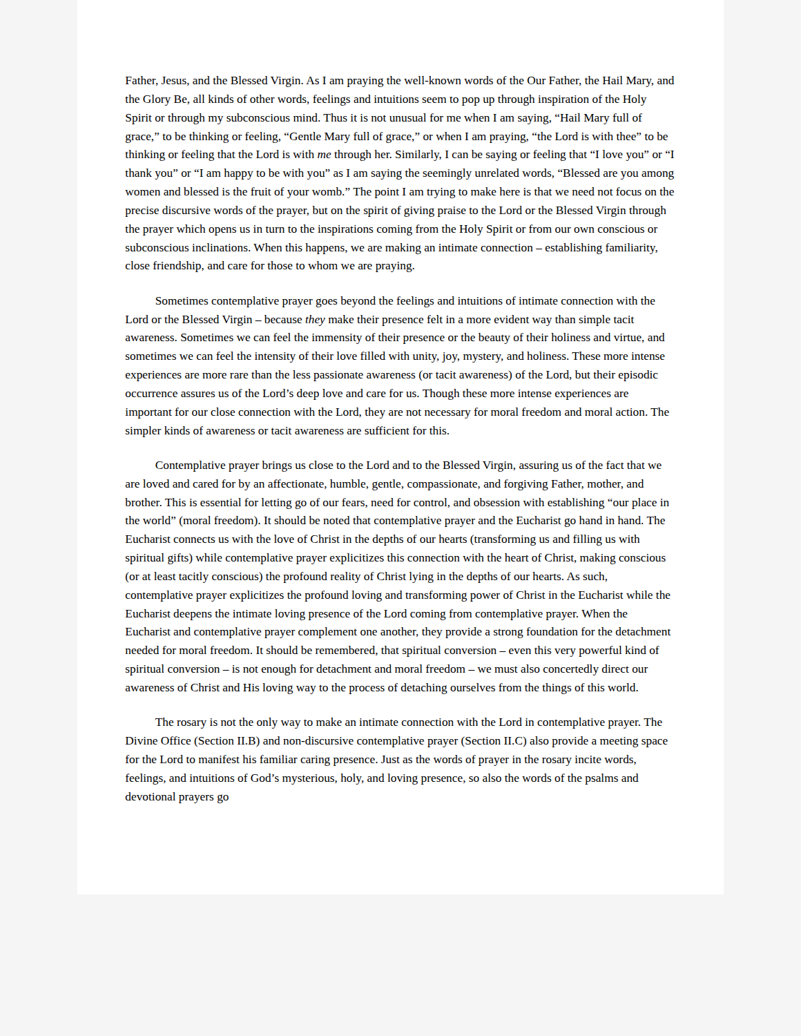Father, Jesus, and the Blessed Virgin. As I am praying the well-known words of the Our Father, the Hail Mary, and the Glory Be, all kinds of other words, feelings and intuitions seem to pop up through inspiration of the Holy Spirit or through my subconscious mind. Thus it is not unusual for me when I am saying, “Hail Mary full of grace,” to be thinking or feeling, “Gentle Mary full of grace,” or when I am praying, “the Lord is with thee” to be thinking or feeling that the Lord is with me through her. Similarly, I can be saying or feeling that “I love you” or “I thank you” or “I am happy to be with you” as I am saying the seemingly unrelated words, “Blessed are you among women and blessed is the fruit of your womb.” The point I am trying to make here is that we need not focus on the precise discursive words of the prayer, but on the spirit of giving praise to the Lord or the Blessed Virgin through the prayer which opens us in turn to the inspirations coming from the Holy Spirit or from our own conscious or subconscious inclinations. When this happens, we are making an intimate connection – establishing familiarity, close friendship, and care for those to whom we are praying.
Sometimes contemplative prayer goes beyond the feelings and intuitions of intimate connection with the Lord or the Blessed Virgin – because they make their presence felt in a more evident way than simple tacit awareness. Sometimes we can feel the immensity of their presence or the beauty of their holiness and virtue, and sometimes we can feel the intensity of their love filled with unity, joy, mystery, and holiness. These more intense experiences are more rare than the less passionate awareness (or tacit awareness) of the Lord, but their episodic occurrence assures us of the Lord’s deep love and care for us. Though these more intense experiences are important for our close connection with the Lord, they are not necessary for moral freedom and moral action. The simpler kinds of awareness or tacit awareness are sufficient for this.
Contemplative prayer brings us close to the Lord and to the Blessed Virgin, assuring us of the fact that we are loved and cared for by an affectionate, humble, gentle, compassionate, and forgiving Father, mother, and brother. This is essential for letting go of our fears, need for control, and obsession with establishing “our place in the world” (moral freedom). It should be noted that contemplative prayer and the Eucharist go hand in hand. The Eucharist connects us with the love of Christ in the depths of our hearts (transforming us and filling us with spiritual gifts) while contemplative prayer explicitizes this connection with the heart of Christ, making conscious (or at least tacitly conscious) the profound reality of Christ lying in the depths of our hearts. As such, contemplative prayer explicitizes the profound loving and transforming power of Christ in the Eucharist while the Eucharist deepens the intimate loving presence of the Lord coming from contemplative prayer. When the Eucharist and contemplative prayer complement one another, they provide a strong foundation for the detachment needed for moral freedom. It should be remembered, that spiritual conversion – even this very powerful kind of spiritual conversion – is not enough for detachment and moral freedom – we must also concertedly direct our awareness of Christ and His loving way to the process of detaching ourselves from the things of this world.
The rosary is not the only way to make an intimate connection with the Lord in contemplative prayer. The Divine Office (Section II.B) and non-discursive contemplative prayer (Section II.C) also provide a meeting space for the Lord to manifest his familiar caring presence. Just as the words of prayer in the rosary incite words, feelings, and intuitions of God’s mysterious, holy, and loving presence, so also the words of the psalms and devotional prayers go